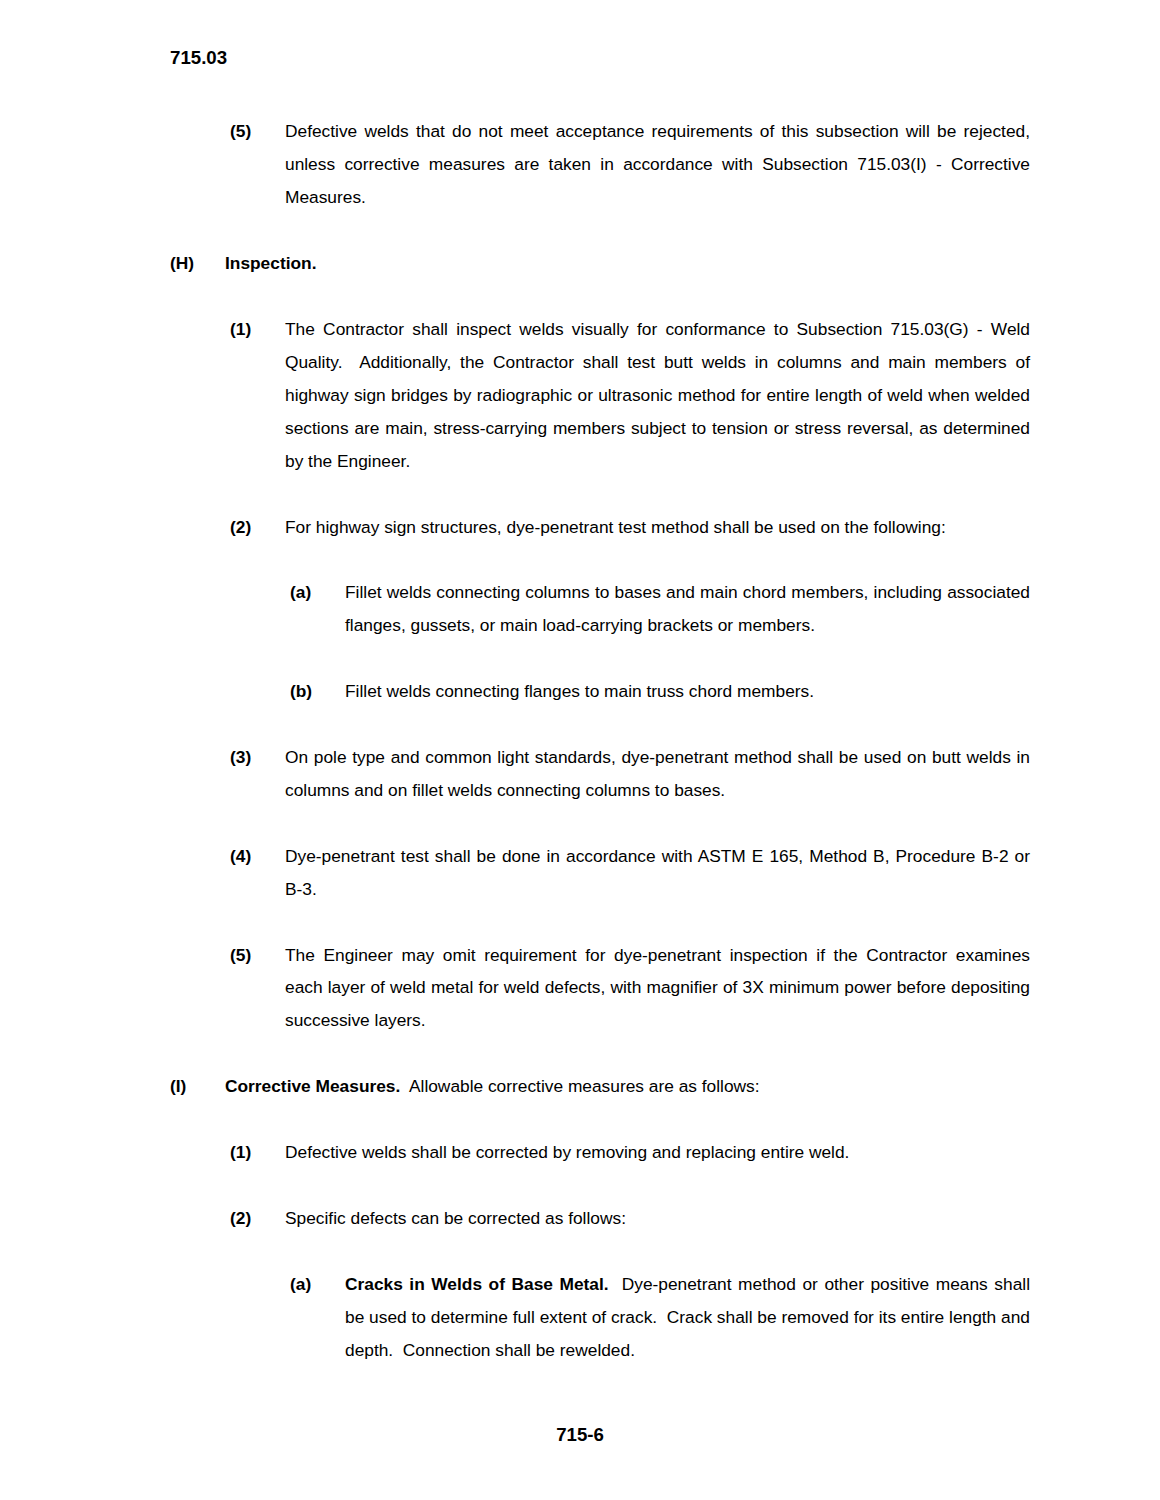715.03
(5) Defective welds that do not meet acceptance requirements of this subsection will be rejected, unless corrective measures are taken in accordance with Subsection 715.03(I) - Corrective Measures.
(H) Inspection.
(1) The Contractor shall inspect welds visually for conformance to Subsection 715.03(G) - Weld Quality. Additionally, the Contractor shall test butt welds in columns and main members of highway sign bridges by radiographic or ultrasonic method for entire length of weld when welded sections are main, stress-carrying members subject to tension or stress reversal, as determined by the Engineer.
(2) For highway sign structures, dye-penetrant test method shall be used on the following:
(a) Fillet welds connecting columns to bases and main chord members, including associated flanges, gussets, or main load-carrying brackets or members.
(b) Fillet welds connecting flanges to main truss chord members.
(3) On pole type and common light standards, dye-penetrant method shall be used on butt welds in columns and on fillet welds connecting columns to bases.
(4) Dye-penetrant test shall be done in accordance with ASTM E 165, Method B, Procedure B-2 or B-3.
(5) The Engineer may omit requirement for dye-penetrant inspection if the Contractor examines each layer of weld metal for weld defects, with magnifier of 3X minimum power before depositing successive layers.
(I) Corrective Measures. Allowable corrective measures are as follows:
(1) Defective welds shall be corrected by removing and replacing entire weld.
(2) Specific defects can be corrected as follows:
(a) Cracks in Welds of Base Metal. Dye-penetrant method or other positive means shall be used to determine full extent of crack. Crack shall be removed for its entire length and depth. Connection shall be rewelded.
715-6